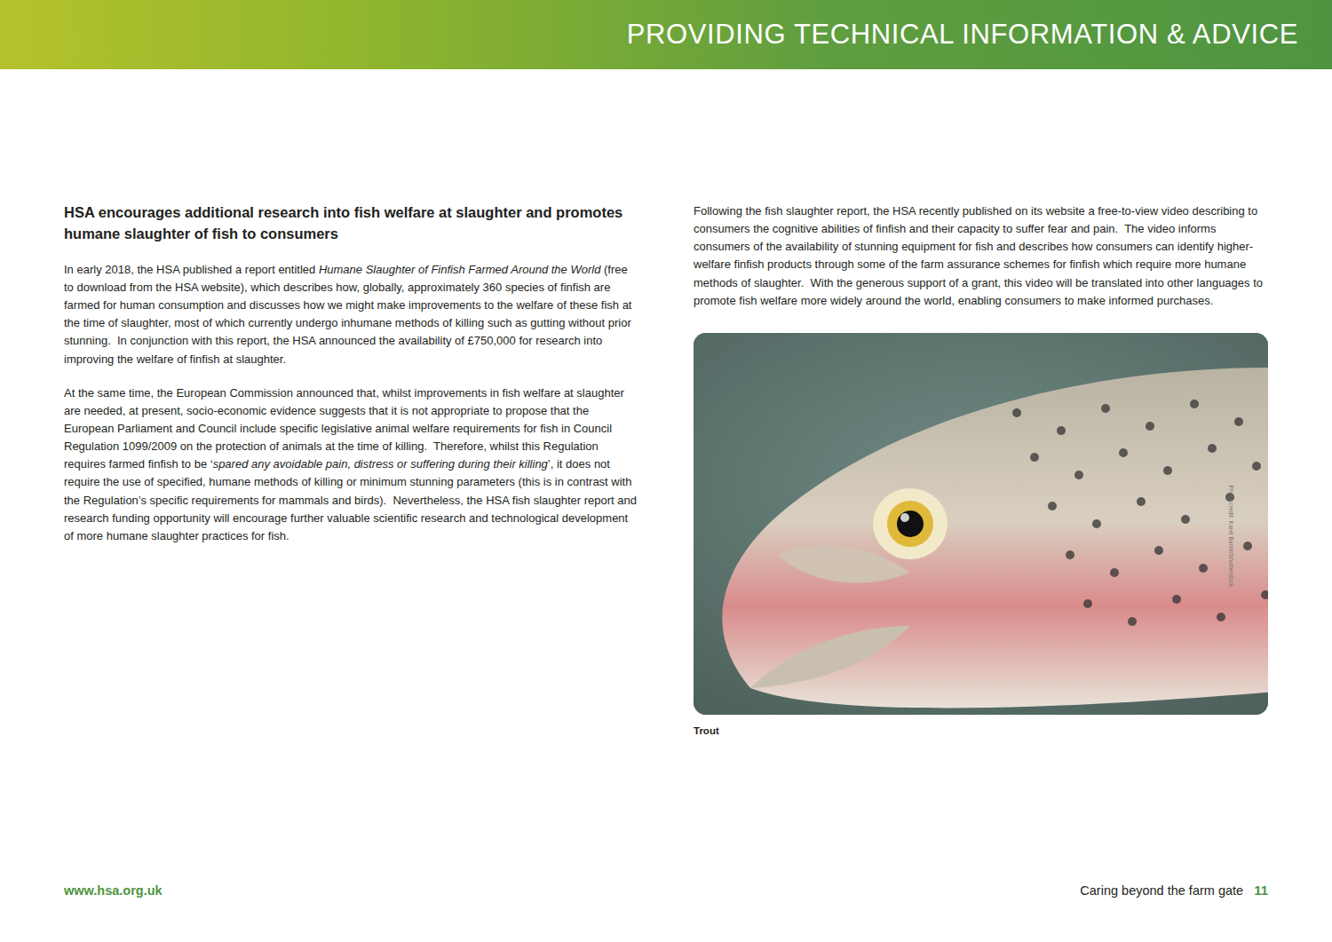Providing Technical Information & Advice
HSA encourages additional research into fish welfare at slaughter and promotes humane slaughter of fish to consumers
In early 2018, the HSA published a report entitled Humane Slaughter of Finfish Farmed Around the World (free to download from the HSA website), which describes how, globally, approximately 360 species of finfish are farmed for human consumption and discusses how we might make improvements to the welfare of these fish at the time of slaughter, most of which currently undergo inhumane methods of killing such as gutting without prior stunning. In conjunction with this report, the HSA announced the availability of £750,000 for research into improving the welfare of finfish at slaughter.
At the same time, the European Commission announced that, whilst improvements in fish welfare at slaughter are needed, at present, socio-economic evidence suggests that it is not appropriate to propose that the European Parliament and Council include specific legislative animal welfare requirements for fish in Council Regulation 1099/2009 on the protection of animals at the time of killing. Therefore, whilst this Regulation requires farmed finfish to be ‘spared any avoidable pain, distress or suffering during their killing’, it does not require the use of specified, humane methods of killing or minimum stunning parameters (this is in contrast with the Regulation’s specific requirements for mammals and birds). Nevertheless, the HSA fish slaughter report and research funding opportunity will encourage further valuable scientific research and technological development of more humane slaughter practices for fish.
Following the fish slaughter report, the HSA recently published on its website a free-to-view video describing to consumers the cognitive abilities of finfish and their capacity to suffer fear and pain. The video informs consumers of the availability of stunning equipment for fish and describes how consumers can identify higher-welfare finfish products through some of the farm assurance schemes for finfish which require more humane methods of slaughter. With the generous support of a grant, this video will be translated into other languages to promote fish welfare more widely around the world, enabling consumers to make informed purchases.
Photo credit: Karel Bartik/Shutterstock
Trout
www.hsa.org.uk Caring beyond the farm gate 11